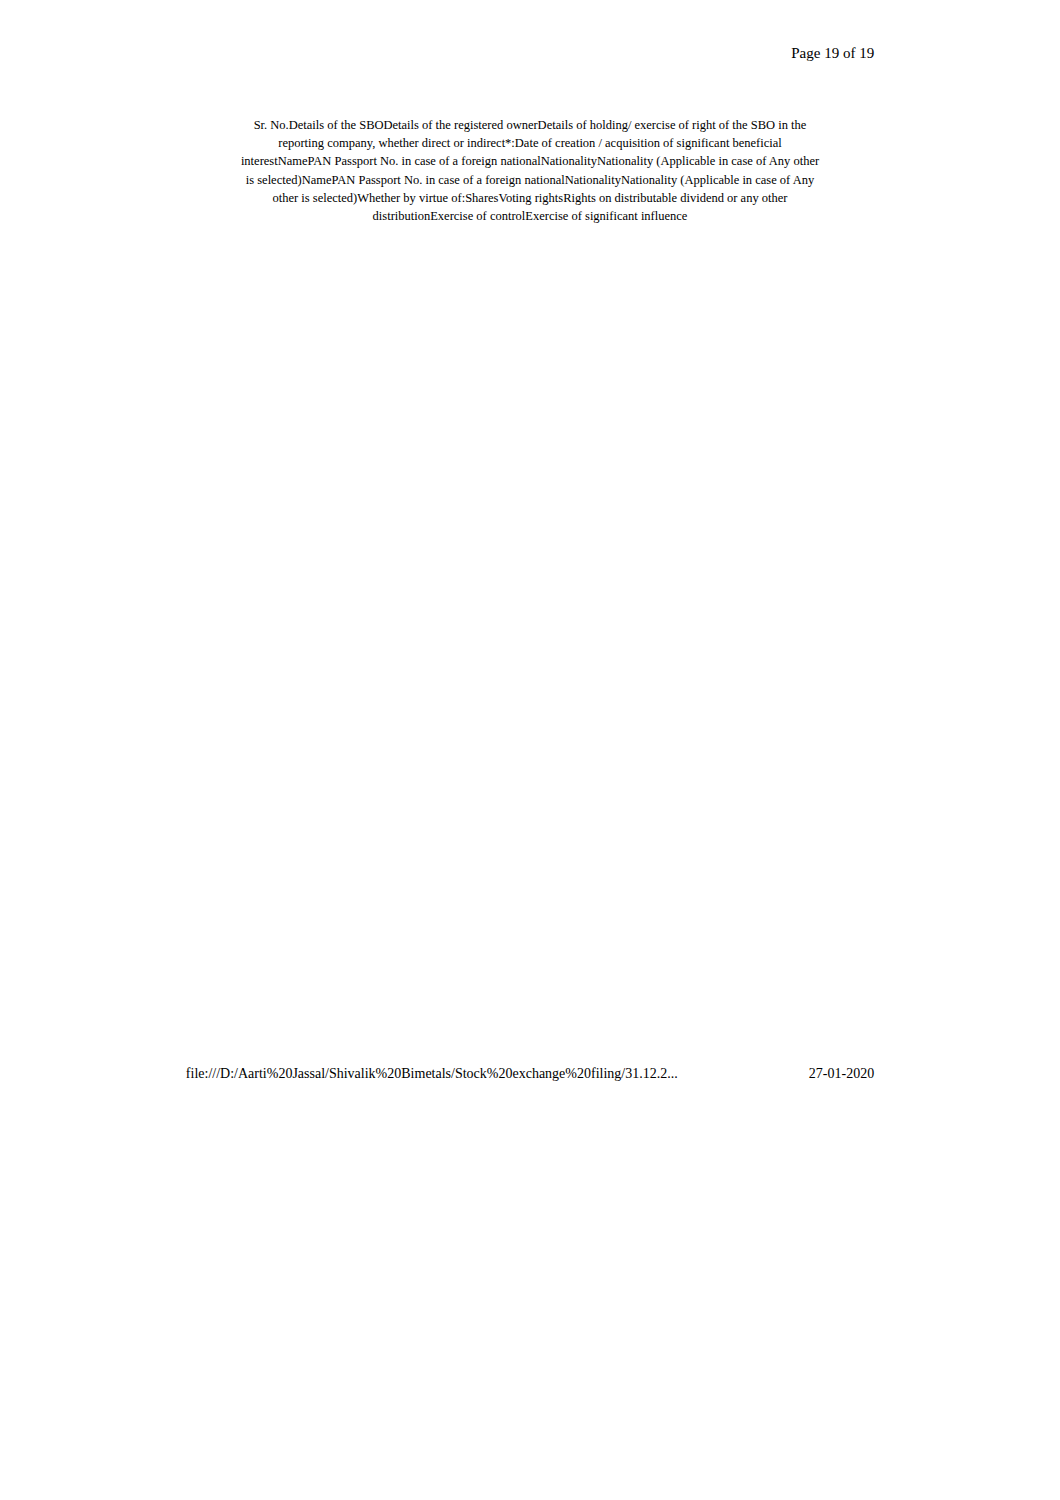Page 19 of 19
Sr. No.Details of the SBODetails of the registered ownerDetails of holding/ exercise of right of the SBO in the reporting company, whether direct or indirect*:Date of creation / acquisition of significant beneficial interestNamePAN Passport No. in case of a foreign nationalNationalityNationality (Applicable in case of Any other is selected)NamePAN Passport No. in case of a foreign nationalNationalityNationality (Applicable in case of Any other is selected)Whether by virtue of:SharesVoting rightsRights on distributable dividend or any other distributionExercise of controlExercise of significant influence
file:///D:/Aarti%20Jassal/Shivalik%20Bimetals/Stock%20exchange%20filing/31.12.2... 27-01-2020